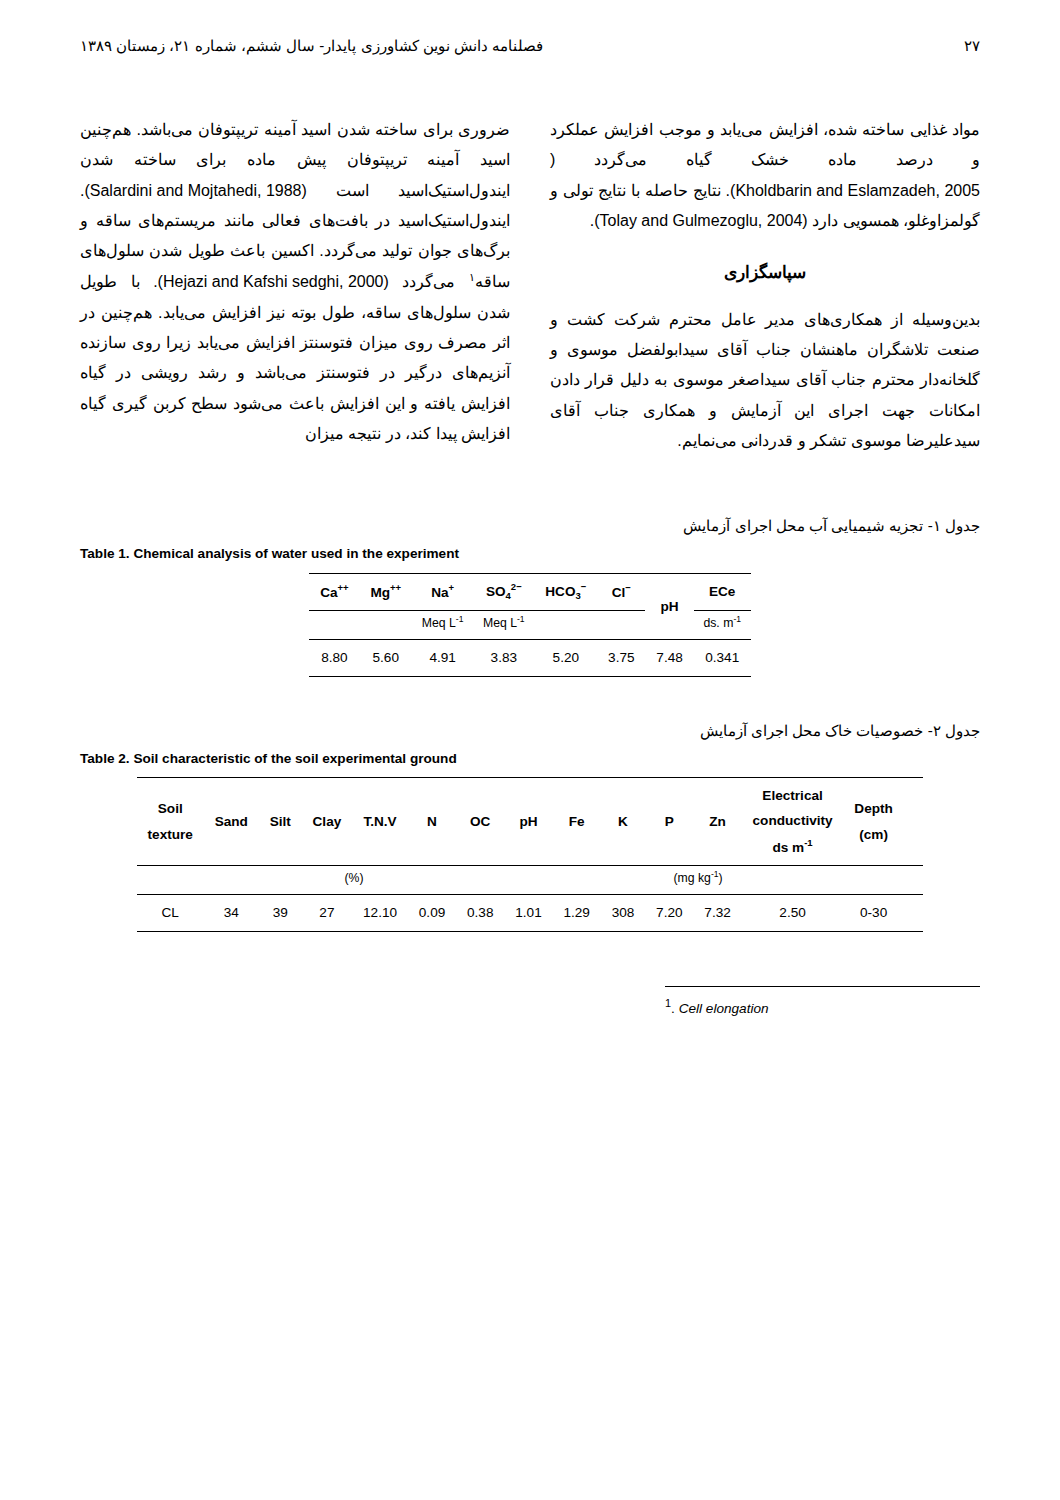۲۷ فصلنامه دانش نوین کشاورزی پایدار- سال ششم، شماره ۲۱، زمستان ۱۳۸۹
مواد غذایی ساخته شده، افزایش می‌یابد و موجب افزایش عملکرد و درصد ماده خشک گیاه می‌گردد (Kholdbarin and Eslamzadeh, 2005). نتایج حاصله با نتایج تولی و گولمزاوغلو، همسویی دارد (Tolay and Gulmezoglu, 2004).
سپاسگزاری
بدین‌وسیله از همکاری‌های مدیر عامل محترم شرکت کشت و صنعت تلاشگران ماهنشان جناب آقای سیدابولفضل موسوی و گلخانه‌دار محترم جناب آقای سیداصغر موسوی به دلیل قرار دادن امکانات جهت اجرای این آزمایش و همکاری جناب آقای سیدعلیرضا موسوی تشکر و قدردانی می‌نمایم.
ضروری برای ساخته شدن اسید آمینه تریپتوفان می‌باشد. هم‌چنین اسید آمینه تریپتوفان پیش ماده برای ساخته شدن ایندول‌استیک‌اسید است (Salardini and Mojtahedi, 1988). ایندول‌استیک‌اسید در بافت‌های فعالی مانند مریستم‌های ساقه و برگ‌های جوان تولید می‌گردد. اکسین باعث طویل شدن سلول‌های ساقه۱ می‌گردد (Hejazi and Kafshi sedghi, 2000). با طویل شدن سلول‌های ساقه، طول بوته نیز افزایش می‌یابد. هم‌چنین در اثر مصرف روی میزان فتوسنتز افزایش می‌یابد زیرا روی سازنده آنزیم‌های درگیر در فتوسنتز می‌باشد و رشد رویشی در گیاه افزایش یافته و این افزایش باعث می‌شود سطح کربن گیری گیاه افزایش پیدا کند، در نتیجه میزان
جدول ۱- تجزیه شیمیایی آب محل اجرای آزمایش
Table 1. Chemical analysis of water used in the experiment
| Ca ++ | Mg ++ | Na + | SO 4 2− | HCO 3 − | Cl − | pH | ECe |
| --- | --- | --- | --- | --- | --- | --- | --- |
| | | Meq L -1 | Meq L -1 | | | ds. m -1 |
| 8.80 | 5.60 | 4.91 | 3.83 | 5.20 | 3.75 | 7.48 | 0.341 |
جدول ۲- خصوصیات خاک محل اجرای آزمایش
Table 2. Soil characteristic of the soil experimental ground
| Soil texture | Sand | Silt | Clay | T.N.V | N | OC | pH | Fe | K | P | Zn | Electrical conductivity ds m -1 | Depth (cm) |
| --- | --- | --- | --- | --- | --- | --- | --- | --- | --- | --- | --- | --- | --- |
| | (%) | | (mg kg -1 ) | | |
| CL | 34 | 39 | 27 | 12.10 | 0.09 | 0.38 | 1.01 | 1.29 | 308 | 7.20 | 7.32 | 2.50 | 0-30 |
1. Cell elongation